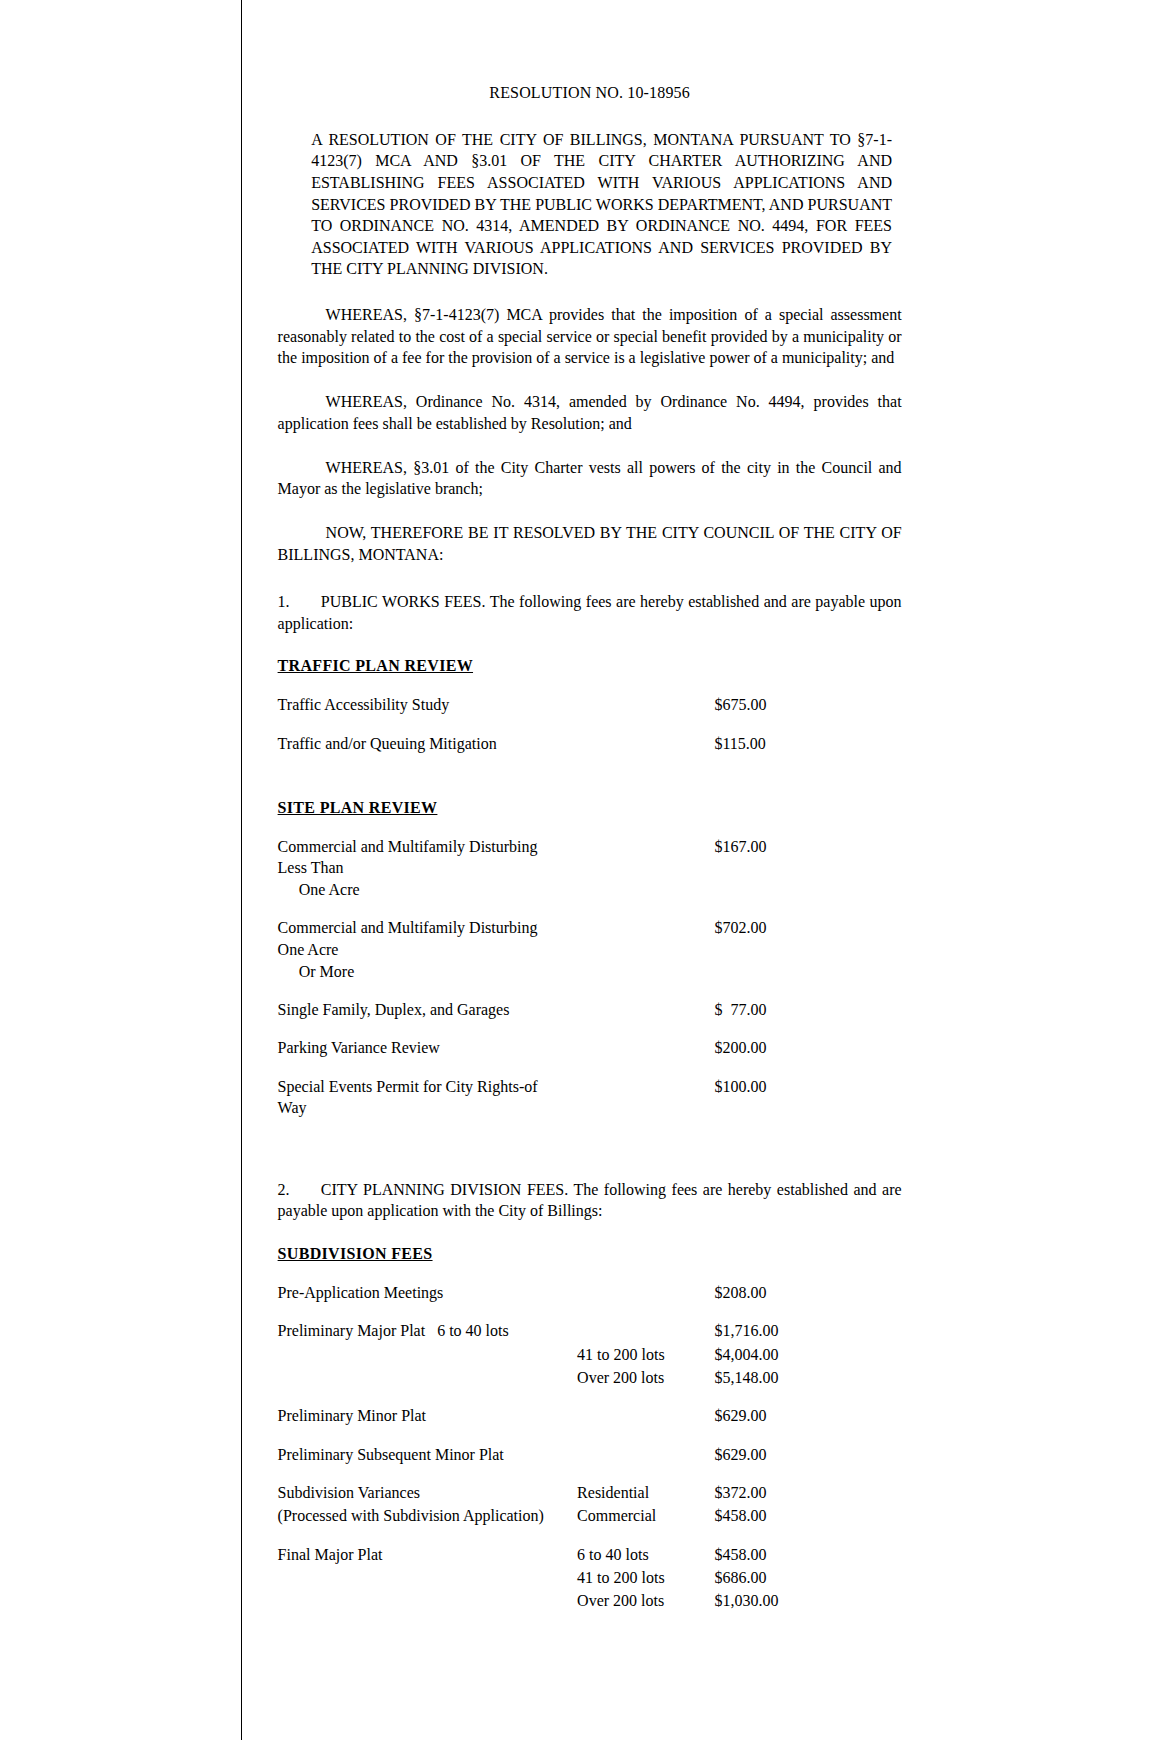RESOLUTION NO. 10-18956
A RESOLUTION OF THE CITY OF BILLINGS, MONTANA PURSUANT TO §7-1-4123(7) MCA AND §3.01 OF THE CITY CHARTER AUTHORIZING AND ESTABLISHING FEES ASSOCIATED WITH VARIOUS APPLICATIONS AND SERVICES PROVIDED BY THE PUBLIC WORKS DEPARTMENT, AND PURSUANT TO ORDINANCE NO. 4314, AMENDED BY ORDINANCE NO. 4494, FOR FEES ASSOCIATED WITH VARIOUS APPLICATIONS AND SERVICES PROVIDED BY THE CITY PLANNING DIVISION.
WHEREAS, §7-1-4123(7) MCA provides that the imposition of a special assessment reasonably related to the cost of a special service or special benefit provided by a municipality or the imposition of a fee for the provision of a service is a legislative power of a municipality; and
WHEREAS, Ordinance No. 4314, amended by Ordinance No. 4494, provides that application fees shall be established by Resolution; and
WHEREAS, §3.01 of the City Charter vests all powers of the city in the Council and Mayor as the legislative branch;
NOW, THEREFORE BE IT RESOLVED BY THE CITY COUNCIL OF THE CITY OF BILLINGS, MONTANA:
1. PUBLIC WORKS FEES. The following fees are hereby established and are payable upon application:
TRAFFIC PLAN REVIEW
| Traffic Accessibility Study | | $675.00 |
| Traffic and/or Queuing Mitigation | | $115.00 |
SITE PLAN REVIEW
| Commercial and Multifamily Disturbing Less Than One Acre | | $167.00 |
| Commercial and Multifamily Disturbing One Acre Or More | | $702.00 |
| Single Family, Duplex, and Garages | | $ 77.00 |
| Parking Variance Review | | $200.00 |
| Special Events Permit for City Rights-of Way | | $100.00 |
2. CITY PLANNING DIVISION FEES. The following fees are hereby established and are payable upon application with the City of Billings:
SUBDIVISION FEES
| Pre-Application Meetings | | $208.00 |
| Preliminary Major Plat 6 to 40 lots | | $1,716.00 |
| | 41 to 200 lots | $4,004.00 |
| | Over 200 lots | $5,148.00 |
| Preliminary Minor Plat | | $629.00 |
| Preliminary Subsequent Minor Plat | | $629.00 |
| Subdivision Variances | Residential | $372.00 |
| (Processed with Subdivision Application) | Commercial | $458.00 |
| Final Major Plat | 6 to 40 lots | $458.00 |
| | 41 to 200 lots | $686.00 |
| | Over 200 lots | $1,030.00 |